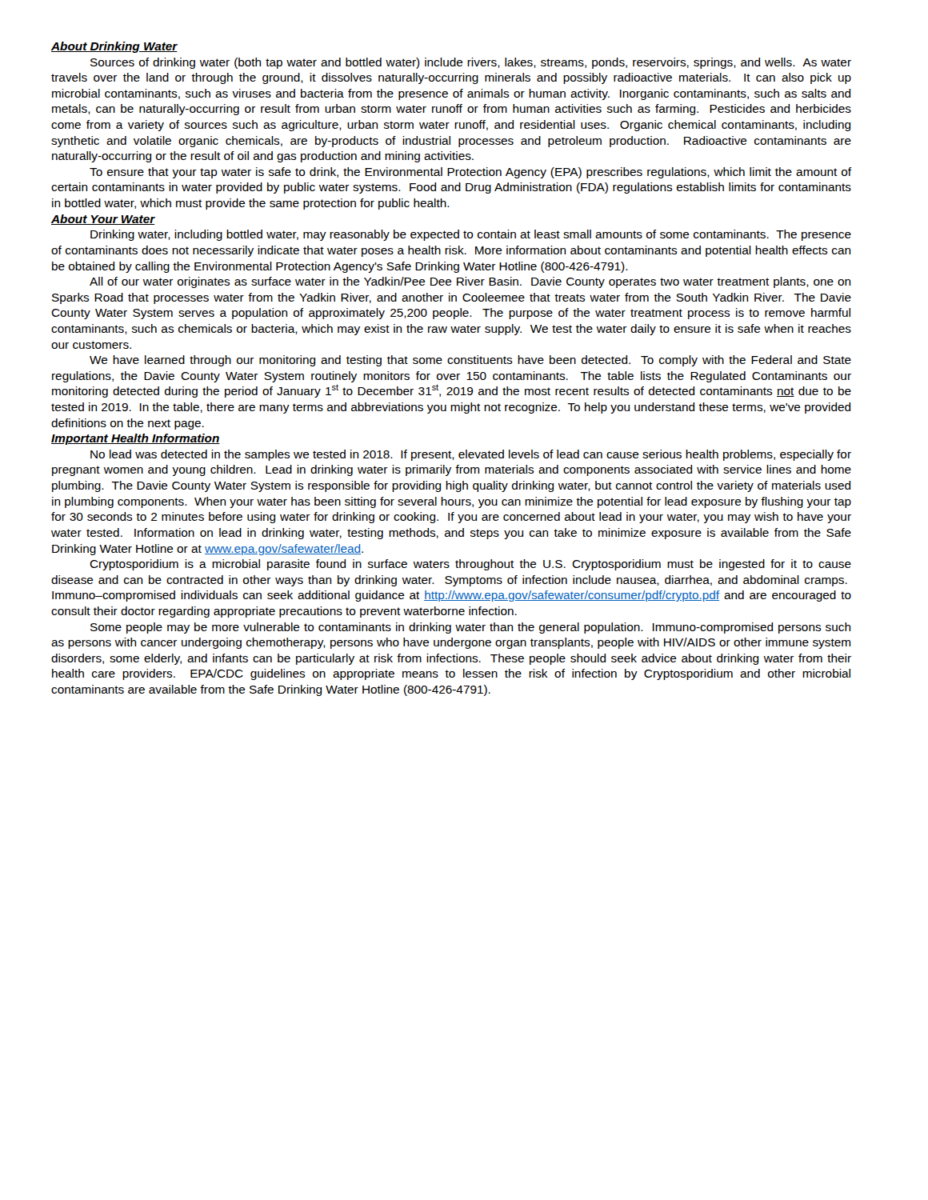About Drinking Water
Sources of drinking water (both tap water and bottled water) include rivers, lakes, streams, ponds, reservoirs, springs, and wells. As water travels over the land or through the ground, it dissolves naturally-occurring minerals and possibly radioactive materials. It can also pick up microbial contaminants, such as viruses and bacteria from the presence of animals or human activity. Inorganic contaminants, such as salts and metals, can be naturally-occurring or result from urban storm water runoff or from human activities such as farming. Pesticides and herbicides come from a variety of sources such as agriculture, urban storm water runoff, and residential uses. Organic chemical contaminants, including synthetic and volatile organic chemicals, are by-products of industrial processes and petroleum production. Radioactive contaminants are naturally-occurring or the result of oil and gas production and mining activities.
To ensure that your tap water is safe to drink, the Environmental Protection Agency (EPA) prescribes regulations, which limit the amount of certain contaminants in water provided by public water systems. Food and Drug Administration (FDA) regulations establish limits for contaminants in bottled water, which must provide the same protection for public health.
About Your Water
Drinking water, including bottled water, may reasonably be expected to contain at least small amounts of some contaminants. The presence of contaminants does not necessarily indicate that water poses a health risk. More information about contaminants and potential health effects can be obtained by calling the Environmental Protection Agency's Safe Drinking Water Hotline (800-426-4791).
All of our water originates as surface water in the Yadkin/Pee Dee River Basin. Davie County operates two water treatment plants, one on Sparks Road that processes water from the Yadkin River, and another in Cooleemee that treats water from the South Yadkin River. The Davie County Water System serves a population of approximately 25,200 people. The purpose of the water treatment process is to remove harmful contaminants, such as chemicals or bacteria, which may exist in the raw water supply. We test the water daily to ensure it is safe when it reaches our customers.
We have learned through our monitoring and testing that some constituents have been detected. To comply with the Federal and State regulations, the Davie County Water System routinely monitors for over 150 contaminants. The table lists the Regulated Contaminants our monitoring detected during the period of January 1st to December 31st, 2019 and the most recent results of detected contaminants not due to be tested in 2019. In the table, there are many terms and abbreviations you might not recognize. To help you understand these terms, we've provided definitions on the next page.
Important Health Information
No lead was detected in the samples we tested in 2018. If present, elevated levels of lead can cause serious health problems, especially for pregnant women and young children. Lead in drinking water is primarily from materials and components associated with service lines and home plumbing. The Davie County Water System is responsible for providing high quality drinking water, but cannot control the variety of materials used in plumbing components. When your water has been sitting for several hours, you can minimize the potential for lead exposure by flushing your tap for 30 seconds to 2 minutes before using water for drinking or cooking. If you are concerned about lead in your water, you may wish to have your water tested. Information on lead in drinking water, testing methods, and steps you can take to minimize exposure is available from the Safe Drinking Water Hotline or at www.epa.gov/safewater/lead.
Cryptosporidium is a microbial parasite found in surface waters throughout the U.S. Cryptosporidium must be ingested for it to cause disease and can be contracted in other ways than by drinking water. Symptoms of infection include nausea, diarrhea, and abdominal cramps. Immuno–compromised individuals can seek additional guidance at http://www.epa.gov/safewater/consumer/pdf/crypto.pdf and are encouraged to consult their doctor regarding appropriate precautions to prevent waterborne infection.
Some people may be more vulnerable to contaminants in drinking water than the general population. Immuno-compromised persons such as persons with cancer undergoing chemotherapy, persons who have undergone organ transplants, people with HIV/AIDS or other immune system disorders, some elderly, and infants can be particularly at risk from infections. These people should seek advice about drinking water from their health care providers. EPA/CDC guidelines on appropriate means to lessen the risk of infection by Cryptosporidium and other microbial contaminants are available from the Safe Drinking Water Hotline (800-426-4791).